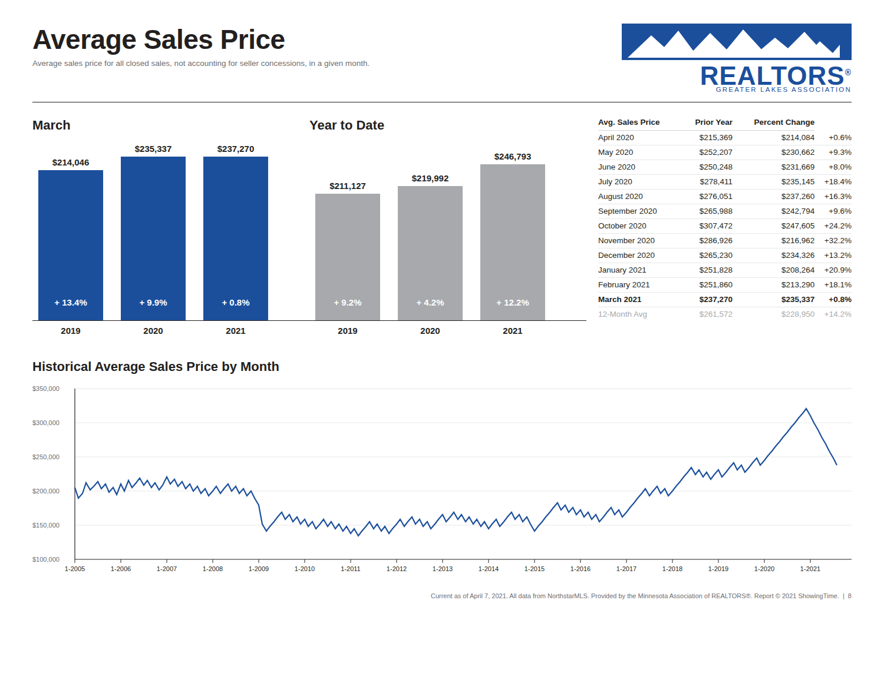Average Sales Price
Average sales price for all closed sales, not accounting for seller concessions, in a given month.
REALTORS®
GREATER LAKES ASSOCIATION
March
$214,046
+ 13.4%
$235,337
+ 9.9%
$237,270
+ 0.8%
2019
2020
2021
Year to Date
$211,127
+ 9.2%
$219,992
+ 4.2%
$246,793
+ 12.2%
2019
2020
2021
| Avg. Sales Price | Prior Year | Percent Change |
| --- | --- | --- |
| April 2020 | $215,369 | $214,084 | +0.6% |
| May 2020 | $252,207 | $230,662 | +9.3% |
| June 2020 | $250,248 | $231,669 | +8.0% |
| July 2020 | $278,411 | $235,145 | +18.4% |
| August 2020 | $276,051 | $237,260 | +16.3% |
| September 2020 | $265,988 | $242,794 | +9.6% |
| October 2020 | $307,472 | $247,605 | +24.2% |
| November 2020 | $286,926 | $216,962 | +32.2% |
| December 2020 | $265,230 | $234,326 | +13.2% |
| January 2021 | $251,828 | $208,264 | +20.9% |
| February 2021 | $251,860 | $213,290 | +18.1% |
| March 2021 | $237,270 | $235,337 | +0.8% |
| 12-Month Avg | $261,572 | $228,950 | +14.2% |
Historical Average Sales Price by Month
$350,000 $300,000 $250,000 $200,000 $150,000 $100,000 1-2005 1-2006 1-2007 1-2008 1-2009 1-2010 1-2011 1-2012 1-2013 1-2014 1-2015 1-2016 1-2017 1-2018 1-2019 1-2020 1-2021
Current as of April 7, 2021. All data from NorthstarMLS. Provided by the Minnesota Association of REALTORS®. Report © 2021 ShowingTime. | 8